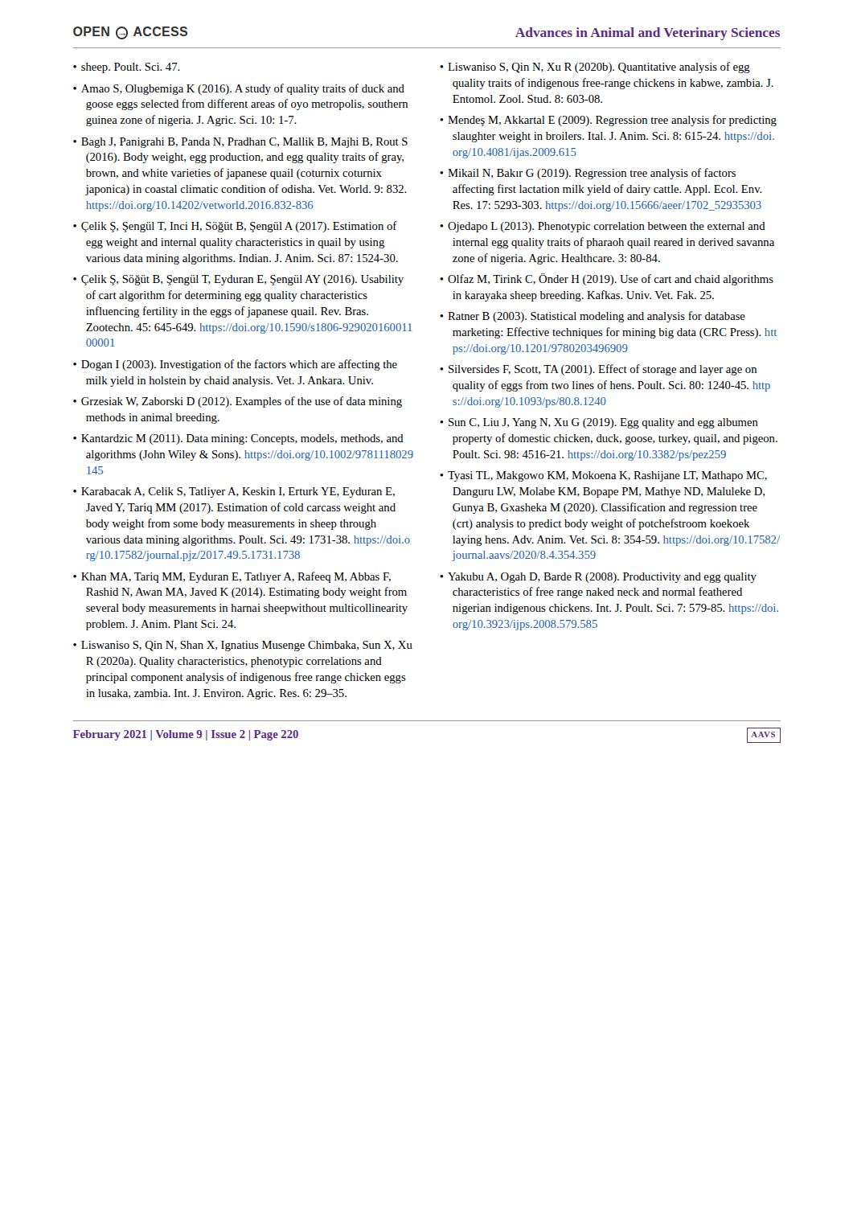OPEN → ACCESS
Advances in Animal and Veterinary Sciences
sheep. Poult. Sci. 47.
Amao S, Olugbemiga K (2016). A study of quality traits of duck and goose eggs selected from different areas of oyo metropolis, southern guinea zone of nigeria. J. Agric. Sci. 10: 1-7.
Bagh J, Panigrahi B, Panda N, Pradhan C, Mallik B, Majhi B, Rout S (2016). Body weight, egg production, and egg quality traits of gray, brown, and white varieties of japanese quail (coturnix coturnix japonica) in coastal climatic condition of odisha. Vet. World. 9: 832. https://doi.org/10.14202/vetworld.2016.832-836
Çelik Ş, Şengül T, Inci H, Söğüt B, Şengül A (2017). Estimation of egg weight and internal quality characteristics in quail by using various data mining algorithms. Indian. J. Anim. Sci. 87: 1524-30.
Çelik Ş, Söğüt B, Şengül T, Eyduran E, Şengül AY (2016). Usability of cart algorithm for determining egg quality characteristics influencing fertility in the eggs of japanese quail. Rev. Bras. Zootechn. 45: 645-649. https://doi.org/10.1590/s1806-92902016001100001
Dogan I (2003). Investigation of the factors which are affecting the milk yield in holstein by chaid analysis. Vet. J. Ankara. Univ.
Grzesiak W, Zaborski D (2012). Examples of the use of data mining methods in animal breeding.
Kantardzic M (2011). Data mining: Concepts, models, methods, and algorithms (John Wiley & Sons). https://doi.org/10.1002/9781118029145
Karabacak A, Celik S, Tatliyer A, Keskin I, Erturk YE, Eyduran E, Javed Y, Tariq MM (2017). Estimation of cold carcass weight and body weight from some body measurements in sheep through various data mining algorithms. Poult. Sci. 49: 1731-38. https://doi.org/10.17582/journal.pjz/2017.49.5.1731.1738
Khan MA, Tariq MM, Eyduran E, Tatlıyer A, Rafeeq M, Abbas F, Rashid N, Awan MA, Javed K (2014). Estimating body weight from several body measurements in harnai sheepwithout multicollinearity problem. J. Anim. Plant Sci. 24.
Liswaniso S, Qin N, Shan X, Ignatius Musenge Chimbaka, Sun X, Xu R (2020a). Quality characteristics, phenotypic correlations and principal component analysis of indigenous free range chicken eggs in lusaka, zambia. Int. J. Environ. Agric. Res. 6: 29–35.
Liswaniso S, Qin N, Xu R (2020b). Quantitative analysis of egg quality traits of indigenous free-range chickens in kabwe, zambia. J. Entomol. Zool. Stud. 8: 603-08.
Mendeş M, Akkartal E (2009). Regression tree analysis for predicting slaughter weight in broilers. Ital. J. Anim. Sci. 8: 615-24. https://doi.org/10.4081/ijas.2009.615
Mikail N, Bakır G (2019). Regression tree analysis of factors affecting first lactation milk yield of dairy cattle. Appl. Ecol. Env. Res. 17: 5293-303. https://doi.org/10.15666/aeer/1702_52935303
Ojedapo L (2013). Phenotypic correlation between the external and internal egg quality traits of pharaoh quail reared in derived savanna zone of nigeria. Agric. Healthcare. 3: 80-84.
Olfaz M, Tirink C, Önder H (2019). Use of cart and chaid algorithms in karayaka sheep breeding. Kafkas. Univ. Vet. Fak. 25.
Ratner B (2003). Statistical modeling and analysis for database marketing: Effective techniques for mining big data (CRC Press). https://doi.org/10.1201/9780203496909
Silversides F, Scott, TA (2001). Effect of storage and layer age on quality of eggs from two lines of hens. Poult. Sci. 80: 1240-45. https://doi.org/10.1093/ps/80.8.1240
Sun C, Liu J, Yang N, Xu G (2019). Egg quality and egg albumen property of domestic chicken, duck, goose, turkey, quail, and pigeon. Poult. Sci. 98: 4516-21. https://doi.org/10.3382/ps/pez259
Tyasi TL, Makgowo KM, Mokoena K, Rashijane LT, Mathapo MC, Danguru LW, Molabe KM, Bopape PM, Mathye ND, Maluleke D, Gunya B, Gxasheka M (2020). Classification and regression tree (crt) analysis to predict body weight of potchefstroom koekoek laying hens. Adv. Anim. Vet. Sci. 8: 354-59. https://doi.org/10.17582/journal.aavs/2020/8.4.354.359
Yakubu A, Ogah D, Barde R (2008). Productivity and egg quality characteristics of free range naked neck and normal feathered nigerian indigenous chickens. Int. J. Poult. Sci. 7: 579-85. https://doi.org/10.3923/ijps.2008.579.585
February 2021 | Volume 9 | Issue 2 | Page 220
AAVS